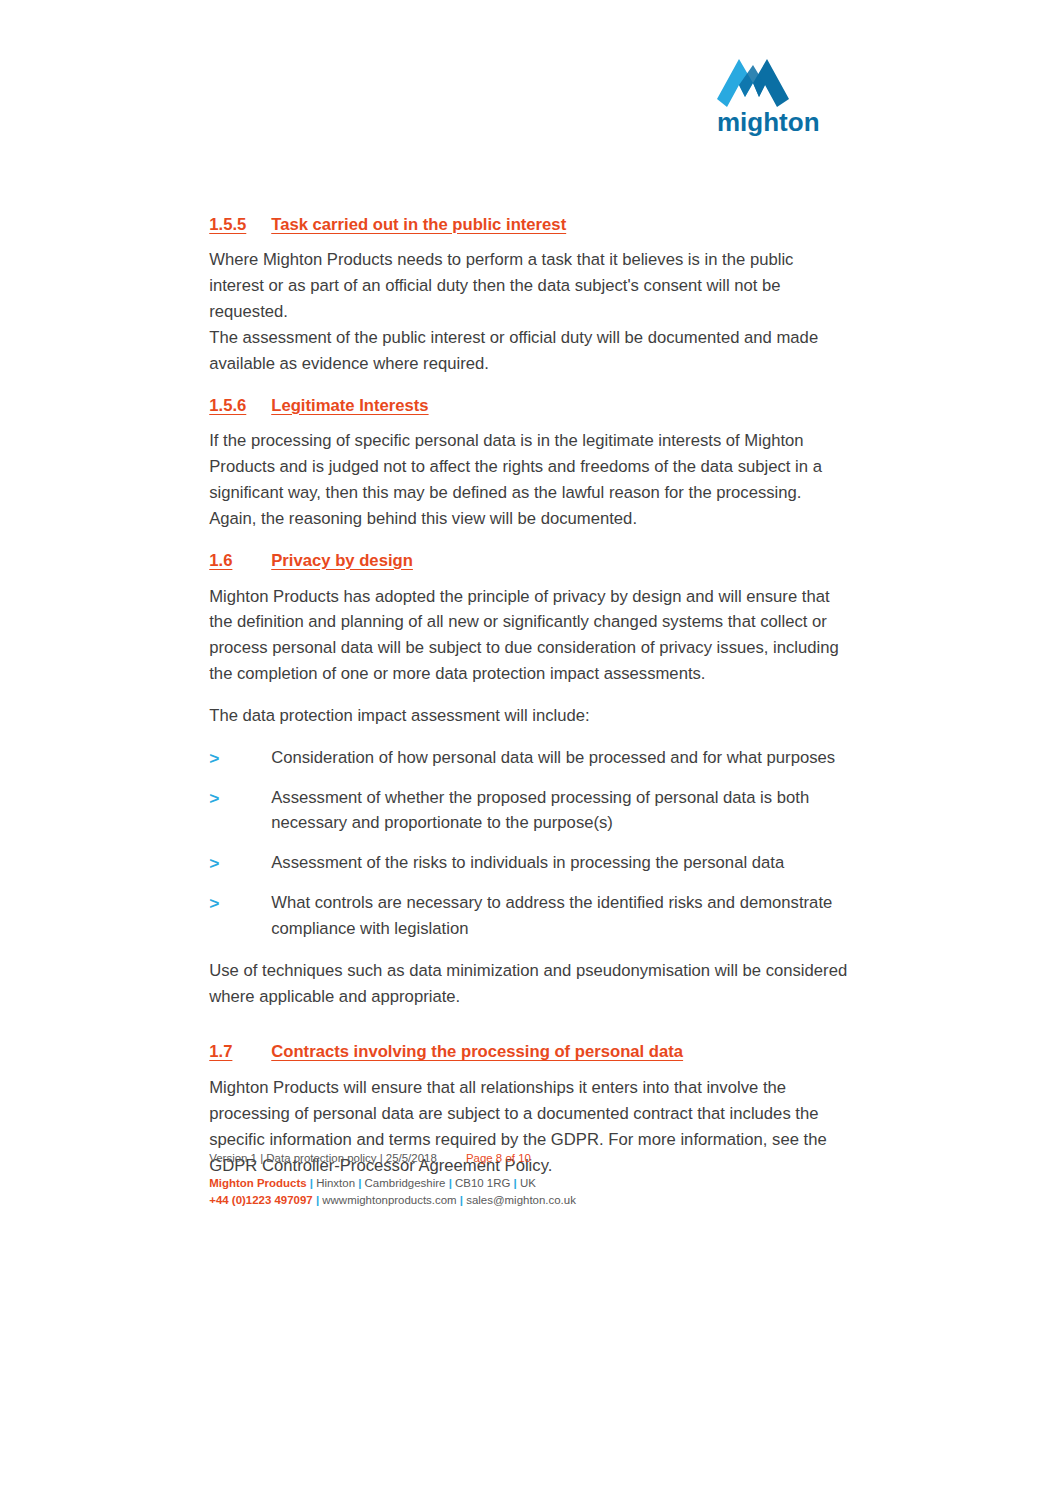mighton
1.5.5 Task carried out in the public interest
Where Mighton Products needs to perform a task that it believes is in the public interest or as part of an official duty then the data subject's consent will not be requested.
The assessment of the public interest or official duty will be documented and made available as evidence where required.
1.5.6 Legitimate Interests
If the processing of specific personal data is in the legitimate interests of Mighton Products and is judged not to affect the rights and freedoms of the data subject in a significant way, then this may be defined as the lawful reason for the processing. Again, the reasoning behind this view will be documented.
1.6 Privacy by design
Mighton Products has adopted the principle of privacy by design and will ensure that the definition and planning of all new or significantly changed systems that collect or process personal data will be subject to due consideration of privacy issues, including the completion of one or more data protection impact assessments.
The data protection impact assessment will include:
Consideration of how personal data will be processed and for what purposes
Assessment of whether the proposed processing of personal data is both necessary and proportionate to the purpose(s)
Assessment of the risks to individuals in processing the personal data
What controls are necessary to address the identified risks and demonstrate compliance with legislation
Use of techniques such as data minimization and pseudonymisation will be considered where applicable and appropriate.
1.7 Contracts involving the processing of personal data
Mighton Products will ensure that all relationships it enters into that involve the processing of personal data are subject to a documented contract that includes the specific information and terms required by the GDPR. For more information, see the GDPR Controller-Processor Agreement Policy.
Version 1 | Data protection policy | 25/5/2018 Page 8 of 10
Mighton Products | Hinxton | Cambridgeshire | CB10 1RG | UK
+44 (0)1223 497097 | wwwmightonproducts.com | sales@mighton.co.uk